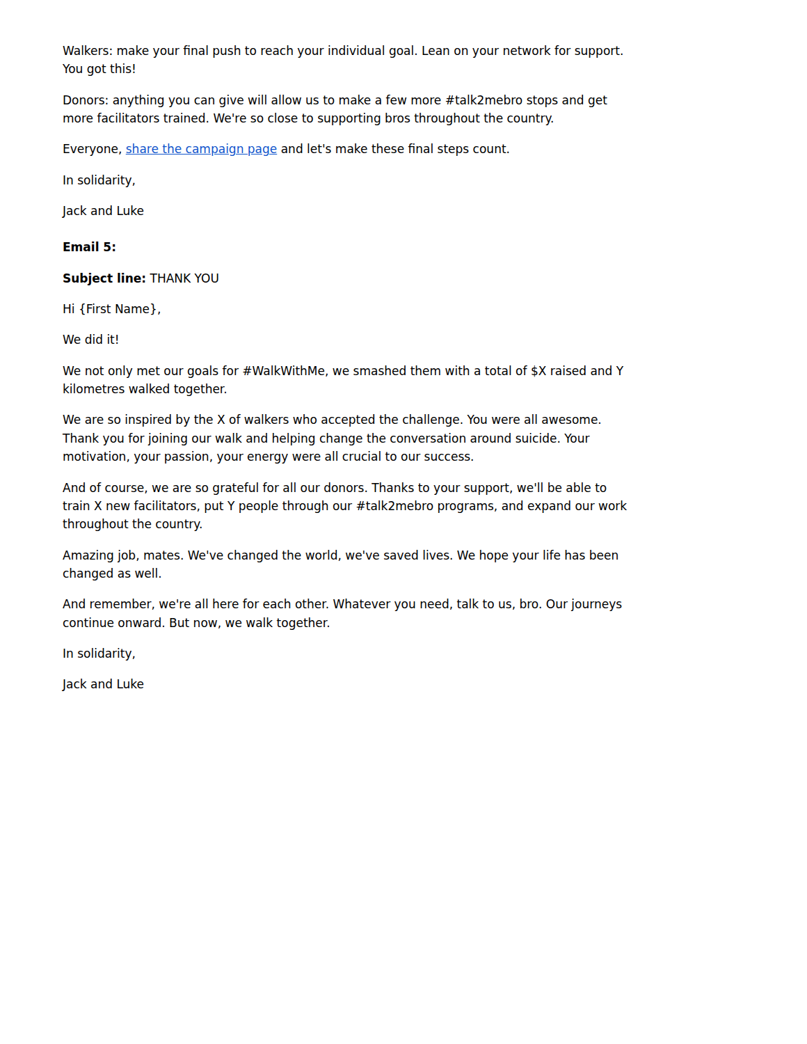Walkers: make your final push to reach your individual goal. Lean on your network for support. You got this!
Donors: anything you can give will allow us to make a few more #talk2mebro stops and get more facilitators trained. We're so close to supporting bros throughout the country.
Everyone, share the campaign page and let's make these final steps count.
In solidarity,
Jack and Luke
Email 5:
Subject line: THANK YOU
Hi {First Name},
We did it!
We not only met our goals for #WalkWithMe, we smashed them with a total of $X raised and Y kilometres walked together.
We are so inspired by the X of walkers who accepted the challenge. You were all awesome. Thank you for joining our walk and helping change the conversation around suicide. Your motivation, your passion, your energy were all crucial to our success.
And of course, we are so grateful for all our donors. Thanks to your support, we'll be able to train X new facilitators, put Y people through our #talk2mebro programs, and expand our work throughout the country.
Amazing job, mates. We've changed the world, we've saved lives. We hope your life has been changed as well.
And remember, we're all here for each other. Whatever you need, talk to us, bro. Our journeys continue onward. But now, we walk together.
In solidarity,
Jack and Luke